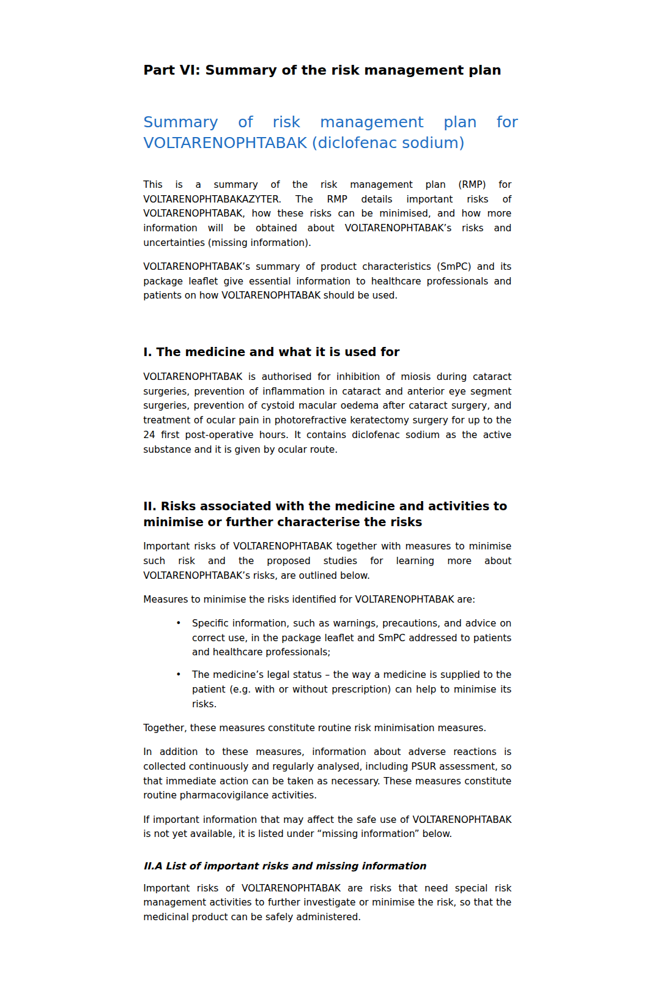Part VI: Summary of the risk management plan
Summary of risk management plan for VOLTARENOPHTABAK (diclofenac sodium)
This is a summary of the risk management plan (RMP) for VOLTARENOPHTABAKAZYTER. The RMP details important risks of VOLTARENOPHTABAK, how these risks can be minimised, and how more information will be obtained about VOLTARENOPHTABAK’s risks and uncertainties (missing information).
VOLTARENOPHTABAK’s summary of product characteristics (SmPC) and its package leaflet give essential information to healthcare professionals and patients on how VOLTARENOPHTABAK should be used.
I. The medicine and what it is used for
VOLTARENOPHTABAK is authorised for inhibition of miosis during cataract surgeries, prevention of inflammation in cataract and anterior eye segment surgeries, prevention of cystoid macular oedema after cataract surgery, and treatment of ocular pain in photorefractive keratectomy surgery for up to the 24 first post-operative hours. It contains diclofenac sodium as the active substance and it is given by ocular route.
II. Risks associated with the medicine and activities to minimise or further characterise the risks
Important risks of VOLTARENOPHTABAK together with measures to minimise such risk and the proposed studies for learning more about VOLTARENOPHTABAK’s risks, are outlined below.
Measures to minimise the risks identified for VOLTARENOPHTABAK are:
Specific information, such as warnings, precautions, and advice on correct use, in the package leaflet and SmPC addressed to patients and healthcare professionals;
The medicine’s legal status – the way a medicine is supplied to the patient (e.g. with or without prescription) can help to minimise its risks.
Together, these measures constitute routine risk minimisation measures.
In addition to these measures, information about adverse reactions is collected continuously and regularly analysed, including PSUR assessment, so that immediate action can be taken as necessary. These measures constitute routine pharmacovigilance activities.
If important information that may affect the safe use of VOLTARENOPHTABAK is not yet available, it is listed under “missing information” below.
II.A List of important risks and missing information
Important risks of VOLTARENOPHTABAK are risks that need special risk management activities to further investigate or minimise the risk, so that the medicinal product can be safely administered.